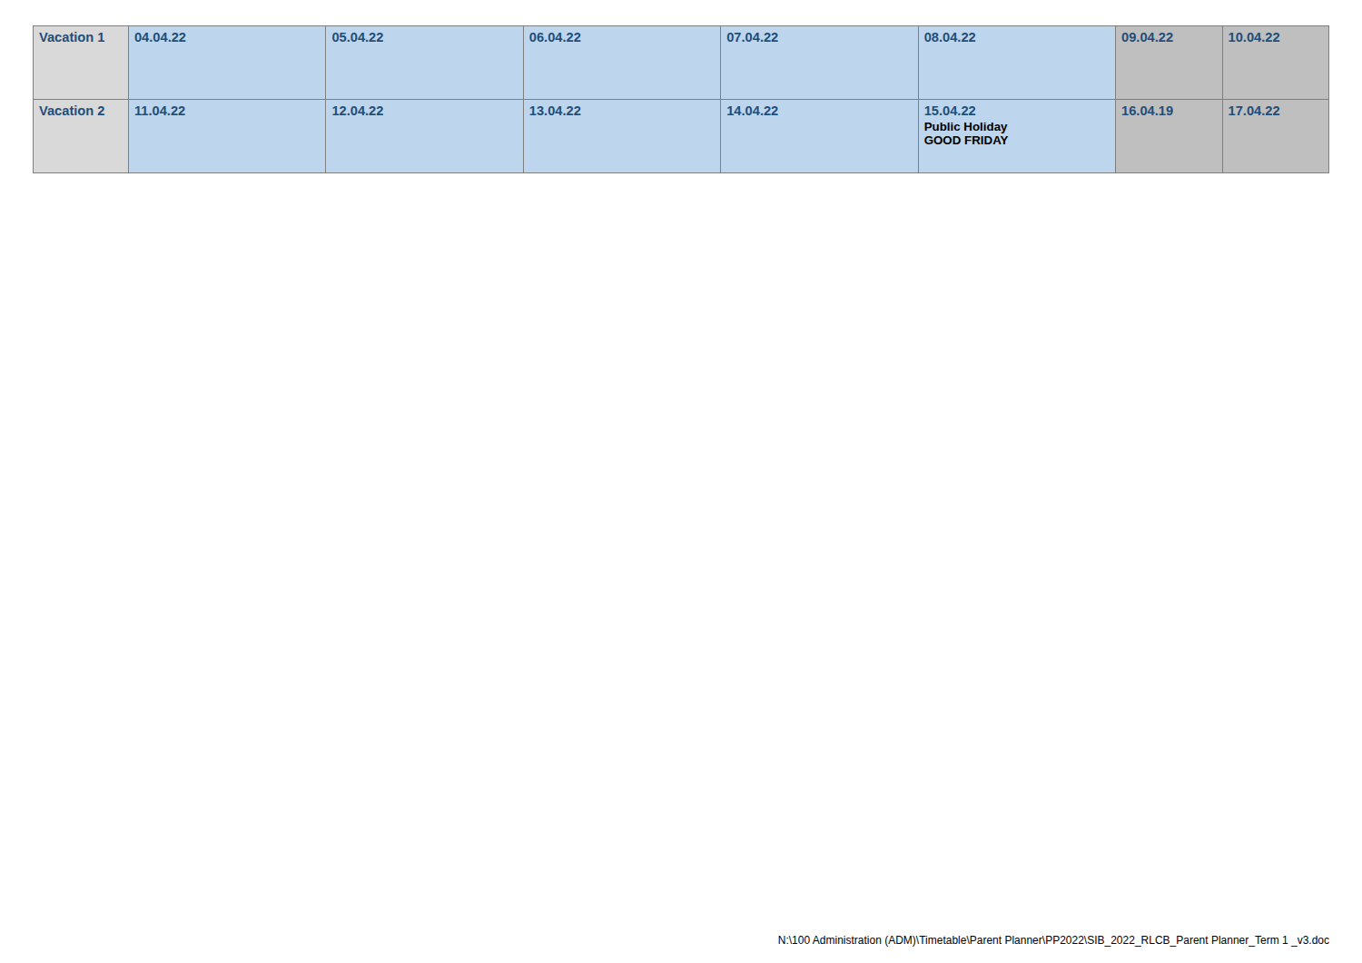| Vacation 1 | 04.04.22 | 05.04.22 | 06.04.22 | 07.04.22 | 08.04.22 | 09.04.22 | 10.04.22 |
| Vacation 2 | 11.04.22 | 12.04.22 | 13.04.22 | 14.04.22 | 15.04.22 Public Holiday GOOD FRIDAY | 16.04.19 | 17.04.22 |
N:\100 Administration (ADM)\Timetable\Parent Planner\PP2022\SIB_2022_RLCB_Parent Planner_Term 1 _v3.doc